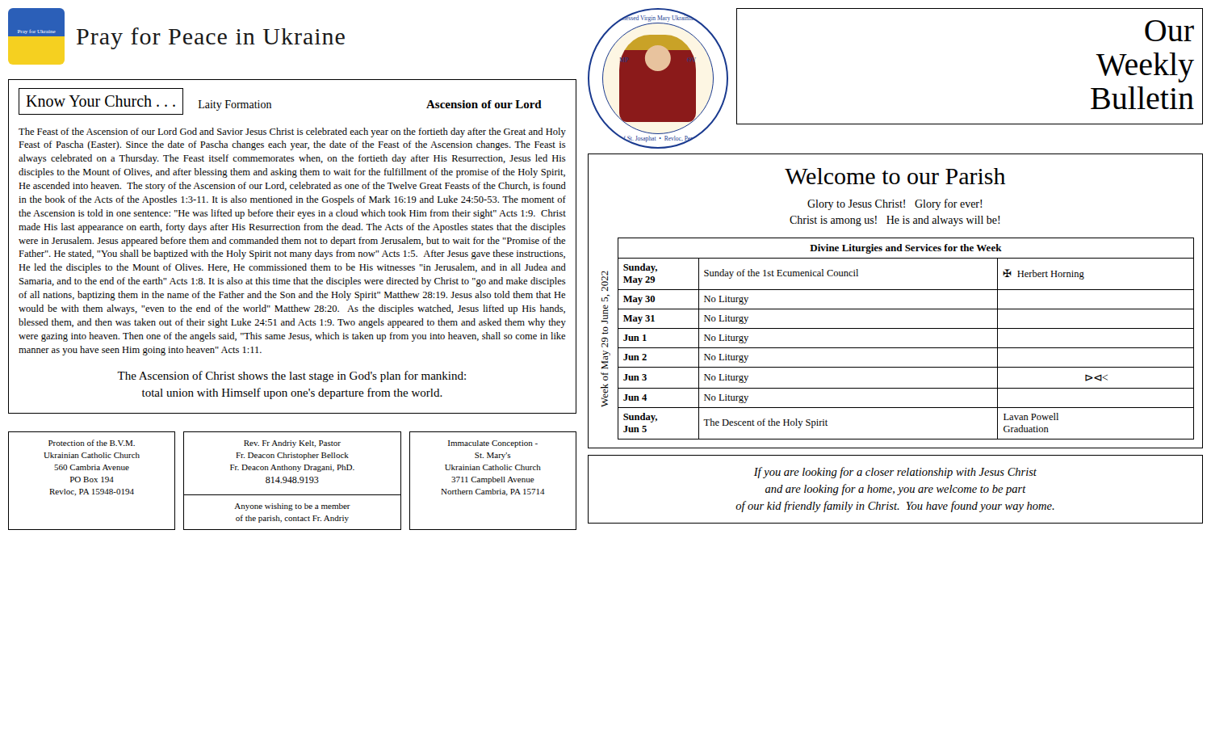Pray for Ukraine
Pray for Peace in Ukraine
Know Your Church . . .
Laity Formation
Ascension of our Lord
The Feast of the Ascension of our Lord God and Savior Jesus Christ is celebrated each year on the fortieth day after the Great and Holy Feast of Pascha (Easter). Since the date of Pascha changes each year, the date of the Feast of the Ascension changes. The Feast is always celebrated on a Thursday. The Feast itself commemorates when, on the fortieth day after His Resurrection, Jesus led His disciples to the Mount of Olives, and after blessing them and asking them to wait for the fulfillment of the promise of the Holy Spirit, He ascended into heaven. The story of the Ascension of our Lord, celebrated as one of the Twelve Great Feasts of the Church, is found in the book of the Acts of the Apostles 1:3-11. It is also mentioned in the Gospels of Mark 16:19 and Luke 24:50-53. The moment of the Ascension is told in one sentence: "He was lifted up before their eyes in a cloud which took Him from their sight" Acts 1:9. Christ made His last appearance on earth, forty days after His Resurrection from the dead. The Acts of the Apostles states that the disciples were in Jerusalem. Jesus appeared before them and commanded them not to depart from Jerusalem, but to wait for the "Promise of the Father". He stated, "You shall be baptized with the Holy Spirit not many days from now" Acts 1:5. After Jesus gave these instructions, He led the disciples to the Mount of Olives. Here, He commissioned them to be His witnesses "in Jerusalem, and in all Judea and Samaria, and to the end of the earth" Acts 1:8. It is also at this time that the disciples were directed by Christ to "go and make disciples of all nations, baptizing them in the name of the Father and the Son and the Holy Spirit" Matthew 28:19. Jesus also told them that He would be with them always, "even to the end of the world" Matthew 28:20. As the disciples watched, Jesus lifted up His hands, blessed them, and then was taken out of their sight Luke 24:51 and Acts 1:9. Two angels appeared to them and asked them why they were gazing into heaven. Then one of the angels said, "This same Jesus, which is taken up from you into heaven, shall so come in like manner as you have seen Him going into heaven" Acts 1:11.
The Ascension of Christ shows the last stage in God's plan for mankind:
total union with Himself upon one's departure from the world.
Protection of the B.V.M.
Ukrainian Catholic Church
560 Cambria Avenue
PO Box 194
Revloc, PA 15948-0194
Rev. Fr Andriy Kelt, Pastor
Fr. Deacon Christopher Bellock
Fr. Deacon Anthony Dragani, PhD.
814.948.9193
Anyone wishing to be a member
of the parish, contact Fr. Andriy
Immaculate Conception -
St. Mary's
Ukrainian Catholic Church
3711 Campbell Avenue
Northern Cambria, PA 15714
Protection of the Blessed Virgin Mary Ukrainian Catholic Church Eparchy of St. Josaphat • Revloc, Pennsylvania
МР
ѲV
Our
Weekly
Bulletin
Welcome to our Parish
Glory to Jesus Christ! Glory for ever!
Christ is among us! He is and always will be!
Week of May 29 to June 5, 2022
| Divine Liturgies and Services for the Week |
| --- |
| Sunday, May 29 | Sunday of the 1st Ecumenical Council | ✠ Herbert Horning |
| May 30 | No Liturgy | |
| May 31 | No Liturgy | |
| Jun 1 | No Liturgy | |
| Jun 2 | No Liturgy | |
| Jun 3 | No Liturgy | ⊳⊲< |
| Jun 4 | No Liturgy | |
| Sunday, Jun 5 | The Descent of the Holy Spirit | Lavan Powell Graduation |
If you are looking for a closer relationship with Jesus Christ
and are looking for a home, you are welcome to be part
of our kid friendly family in Christ. You have found your way home.